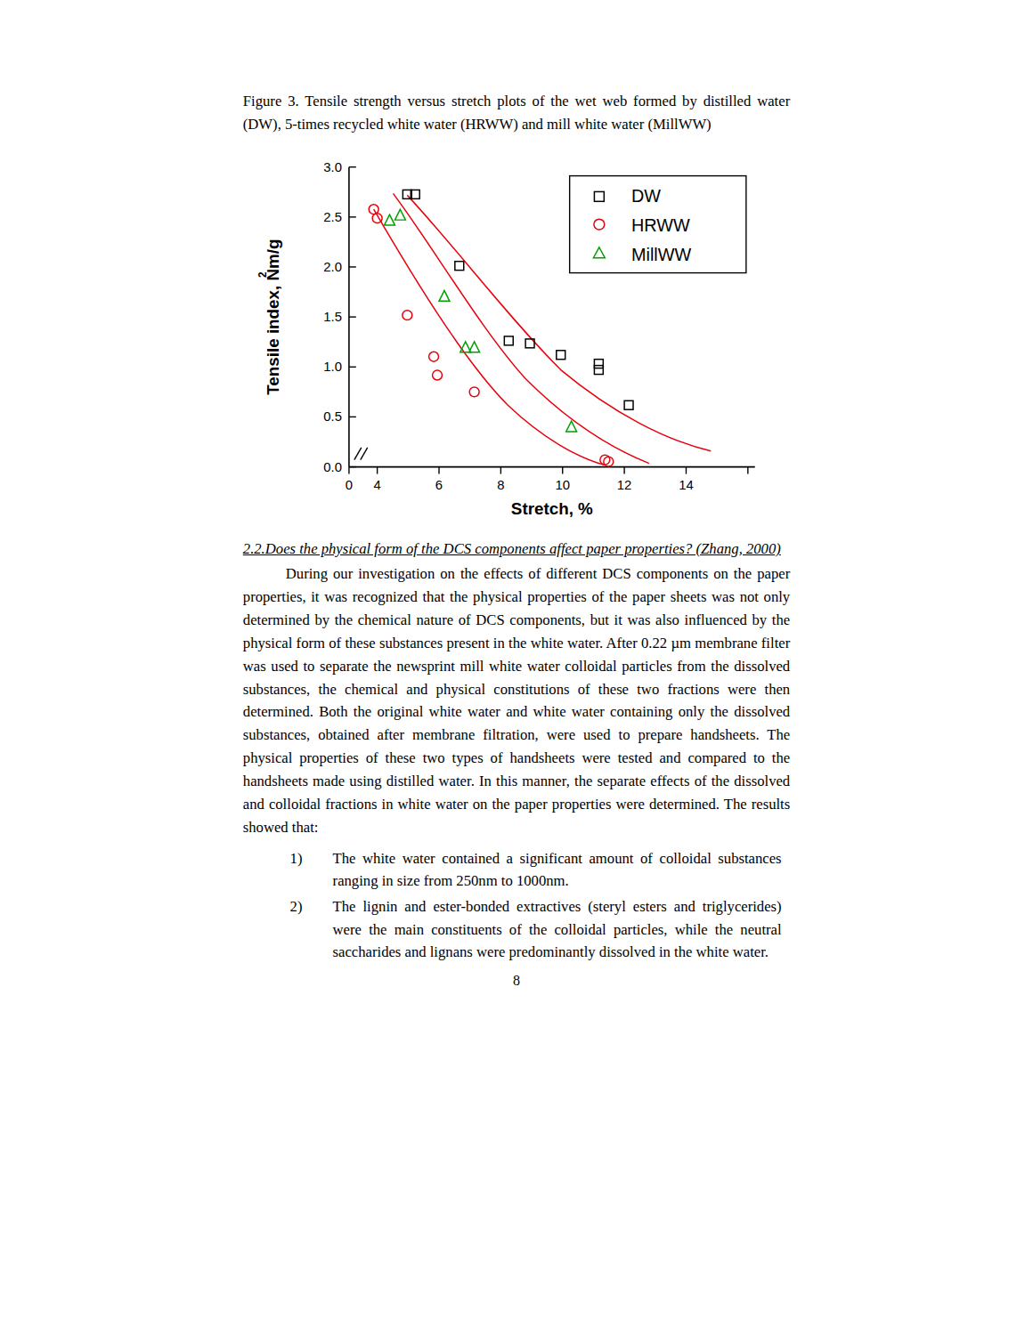Figure 3. Tensile strength versus stretch plots of the wet web formed by distilled water (DW), 5-times recycled white water (HRWW) and mill white water (MillWW)
0.0 0.5 1.0 1.5 2.0 2.5 3.0 Tensile index, Nm/g 2 0 4 6 8 10 12 14 Stretch, % DW HRWW MillWW
2.2.Does the physical form of the DCS components affect paper properties? (Zhang, 2000)
During our investigation on the effects of different DCS components on the paper properties, it was recognized that the physical properties of the paper sheets was not only determined by the chemical nature of DCS components, but it was also influenced by the physical form of these substances present in the white water. After 0.22 µm membrane filter was used to separate the newsprint mill white water colloidal particles from the dissolved substances, the chemical and physical constitutions of these two fractions were then determined. Both the original white water and white water containing only the dissolved substances, obtained after membrane filtration, were used to prepare handsheets. The physical properties of these two types of handsheets were tested and compared to the handsheets made using distilled water. In this manner, the separate effects of the dissolved and colloidal fractions in white water on the paper properties were determined. The results showed that:
1) The white water contained a significant amount of colloidal substances ranging in size from 250nm to 1000nm.
2) The lignin and ester-bonded extractives (steryl esters and triglycerides) were the main constituents of the colloidal particles, while the neutral saccharides and lignans were predominantly dissolved in the white water.
8